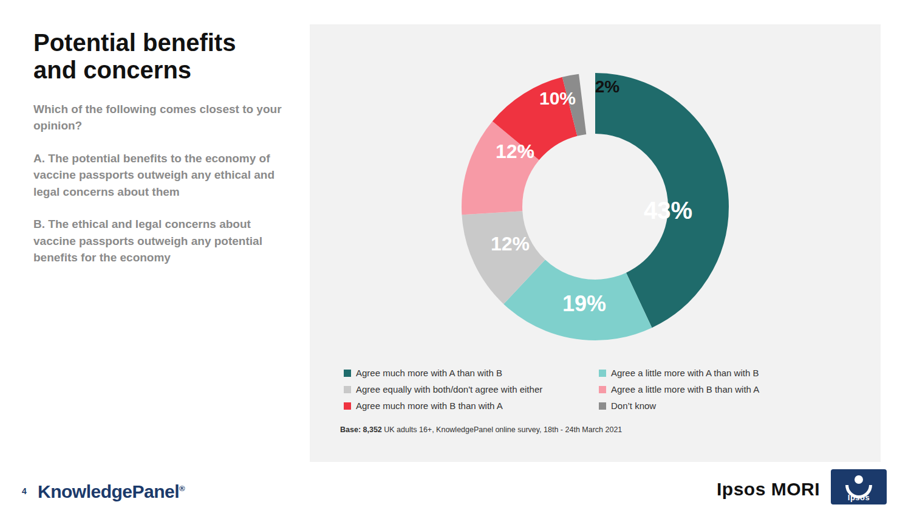Potential benefits
and concerns
Which of the following comes closest to your opinion?
A. The potential benefits to the economy of vaccine passports outweigh any ethical and legal concerns about them
B. The ethical and legal concerns about vaccine passports outweigh any potential benefits for the economy
Which of the following comes closest to your opinion? Agree much more with A than with B 43%; Agree a little more with A than with B 19%; Agree equally with both or don't agree with either 12%; Agree a little more with B than with A 12%; Agree much more with B than with A 10%; Don't know 2%. 43% 19% 12% 12% 10% 2%
| Agree much more with A than with B | Agree a little more with A than with B |
| Agree equally with both/don't agree with either | Agree a little more with B than with A |
| Agree much more with B than with A | Don’t know |
Base: 8,352 UK adults 16+, KnowledgePanel online survey, 18th - 24th March 2021
4
KnowledgePanel®
Ipsos MORI
Ipsos